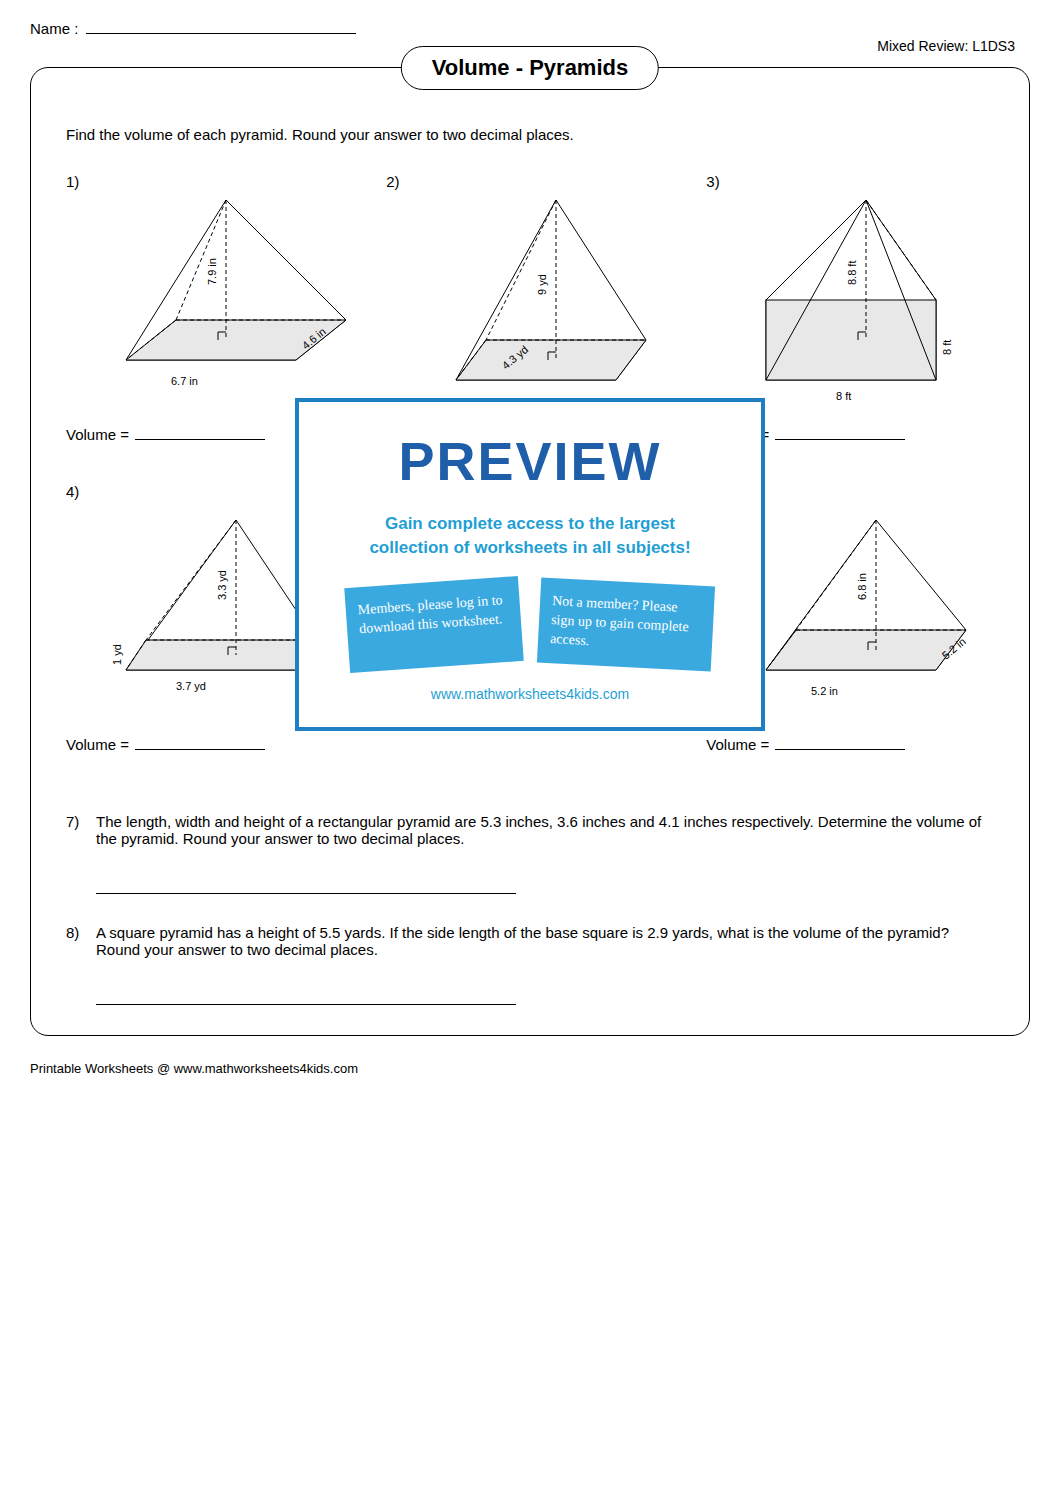Name :
Volume - Pyramids
Mixed Review: L1DS3
Find the volume of each pyramid. Round your answer to two decimal places.
1)
7.9 in 4.6 in 6.7 in
Volume =
2)
9 yd 4.3 yd
Volume =
3)
8.8 ft 8 ft 8 ft
Volume =
4)
3.3 yd 1 yd 3.7 yd
Volume =
6.8 in 5.2 in 5.2 in
Volume =
7)
The length, width and height of a rectangular pyramid are 5.3 inches, 3.6 inches and 4.1 inches respectively. Determine the volume of the pyramid. Round your answer to two decimal places.
8)
A square pyramid has a height of 5.5 yards. If the side length of the base square is 2.9 yards, what is the volume of the pyramid? Round your answer to two decimal places.
PREVIEW
Gain complete access to the largest
collection of worksheets in all subjects!
Members, please log in to download this worksheet.
Not a member? Please sign up to gain complete access.
www.mathworksheets4kids.com
Printable Worksheets @ www.mathworksheets4kids.com